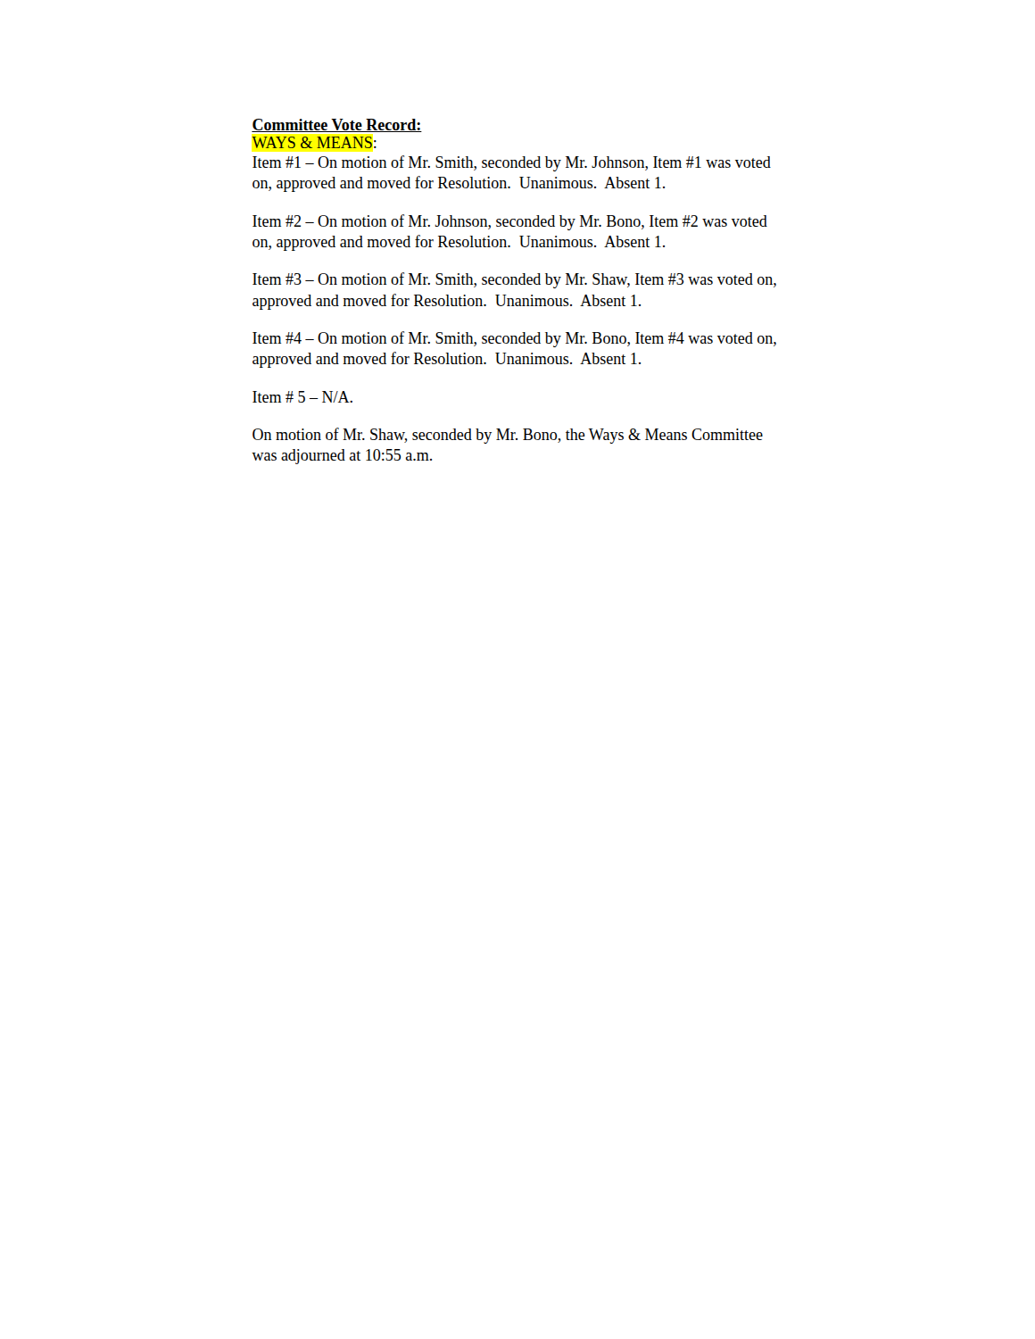Committee Vote Record:
WAYS & MEANS:
Item #1 – On motion of Mr. Smith, seconded by Mr. Johnson, Item #1 was voted on, approved and moved for Resolution. Unanimous. Absent 1.
Item #2 – On motion of Mr. Johnson, seconded by Mr. Bono, Item #2 was voted on, approved and moved for Resolution. Unanimous. Absent 1.
Item #3 – On motion of Mr. Smith, seconded by Mr. Shaw, Item #3 was voted on, approved and moved for Resolution. Unanimous. Absent 1.
Item #4 – On motion of Mr. Smith, seconded by Mr. Bono, Item #4 was voted on, approved and moved for Resolution. Unanimous. Absent 1.
Item # 5 – N/A.
On motion of Mr. Shaw, seconded by Mr. Bono, the Ways & Means Committee was adjourned at 10:55 a.m.